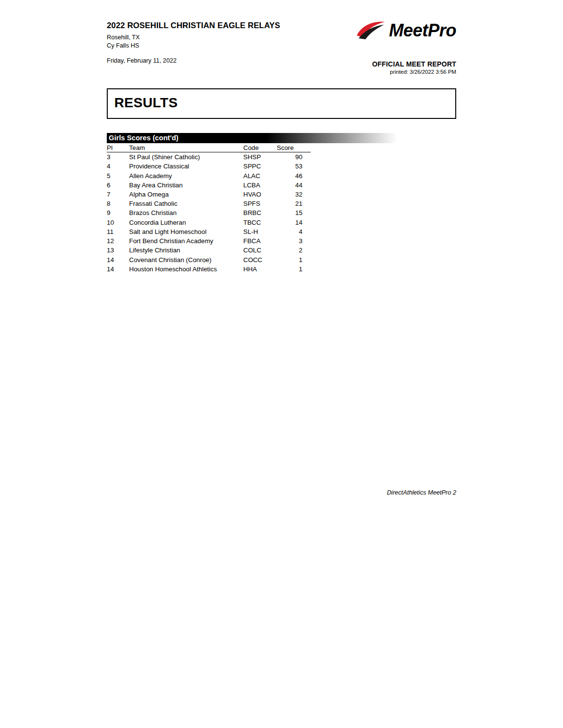2022 ROSEHILL CHRISTIAN EAGLE RELAYS
Rosehill, TX
Cy Falls HS
Friday, February 11, 2022
MeetPro
OFFICIAL MEET REPORT
printed: 3/26/2022 3:56 PM
RESULTS
Girls Scores (cont'd)
| Pl | Team | Code | Score |
| --- | --- | --- | --- |
| 3 | St Paul (Shiner Catholic) | SHSP | 90 |
| 4 | Providence Classical | SPPC | 53 |
| 5 | Allen Academy | ALAC | 46 |
| 6 | Bay Area Christian | LCBA | 44 |
| 7 | Alpha Omega | HVAO | 32 |
| 8 | Frassati Catholic | SPFS | 21 |
| 9 | Brazos Christian | BRBC | 15 |
| 10 | Concordia Lutheran | TBCC | 14 |
| 11 | Salt and Light Homeschool | SL-H | 4 |
| 12 | Fort Bend Christian Academy | FBCA | 3 |
| 13 | Lifestyle Christian | COLC | 2 |
| 14 | Covenant Christian (Conroe) | COCC | 1 |
| 14 | Houston Homeschool Athletics | HHA | 1 |
DirectAthletics MeetPro 2